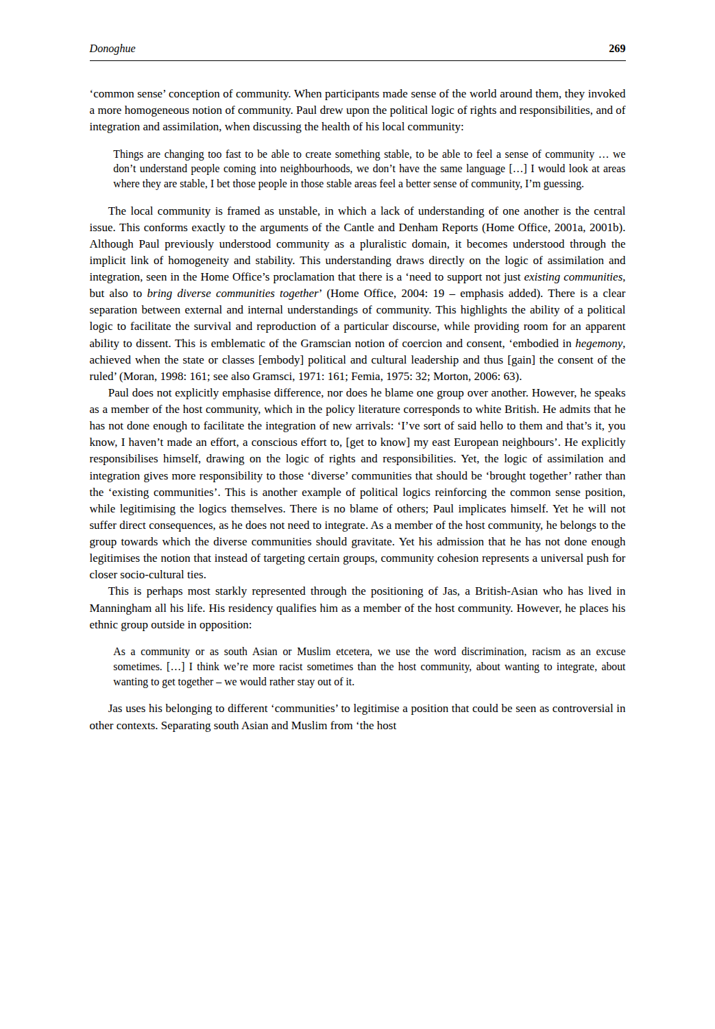Donoghue 269
‘common sense’ conception of community. When participants made sense of the world around them, they invoked a more homogeneous notion of community. Paul drew upon the political logic of rights and responsibilities, and of integration and assimilation, when discussing the health of his local community:
Things are changing too fast to be able to create something stable, to be able to feel a sense of community … we don’t understand people coming into neighbourhoods, we don’t have the same language […] I would look at areas where they are stable, I bet those people in those stable areas feel a better sense of community, I’m guessing.
The local community is framed as unstable, in which a lack of understanding of one another is the central issue. This conforms exactly to the arguments of the Cantle and Denham Reports (Home Office, 2001a, 2001b). Although Paul previously understood community as a pluralistic domain, it becomes understood through the implicit link of homogeneity and stability. This understanding draws directly on the logic of assimilation and integration, seen in the Home Office’s proclamation that there is a ‘need to support not just existing communities, but also to bring diverse communities together’ (Home Office, 2004: 19 – emphasis added). There is a clear separation between external and internal understandings of community. This highlights the ability of a political logic to facilitate the survival and reproduction of a particular discourse, while providing room for an apparent ability to dissent. This is emblematic of the Gramscian notion of coercion and consent, ‘embodied in hegemony, achieved when the state or classes [embody] political and cultural leadership and thus [gain] the consent of the ruled’ (Moran, 1998: 161; see also Gramsci, 1971: 161; Femia, 1975: 32; Morton, 2006: 63).
Paul does not explicitly emphasise difference, nor does he blame one group over another. However, he speaks as a member of the host community, which in the policy literature corresponds to white British. He admits that he has not done enough to facilitate the integration of new arrivals: ‘I’ve sort of said hello to them and that’s it, you know, I haven’t made an effort, a conscious effort to, [get to know] my east European neighbours’. He explicitly responsibilises himself, drawing on the logic of rights and responsibilities. Yet, the logic of assimilation and integration gives more responsibility to those ‘diverse’ communities that should be ‘brought together’ rather than the ‘existing communities’. This is another example of political logics reinforcing the common sense position, while legitimising the logics themselves. There is no blame of others; Paul implicates himself. Yet he will not suffer direct consequences, as he does not need to integrate. As a member of the host community, he belongs to the group towards which the diverse communities should gravitate. Yet his admission that he has not done enough legitimises the notion that instead of targeting certain groups, community cohesion represents a universal push for closer socio-cultural ties.
This is perhaps most starkly represented through the positioning of Jas, a British-Asian who has lived in Manningham all his life. His residency qualifies him as a member of the host community. However, he places his ethnic group outside in opposition:
As a community or as south Asian or Muslim etcetera, we use the word discrimination, racism as an excuse sometimes. […] I think we’re more racist sometimes than the host community, about wanting to integrate, about wanting to get together – we would rather stay out of it.
Jas uses his belonging to different ‘communities’ to legitimise a position that could be seen as controversial in other contexts. Separating south Asian and Muslim from ‘the host